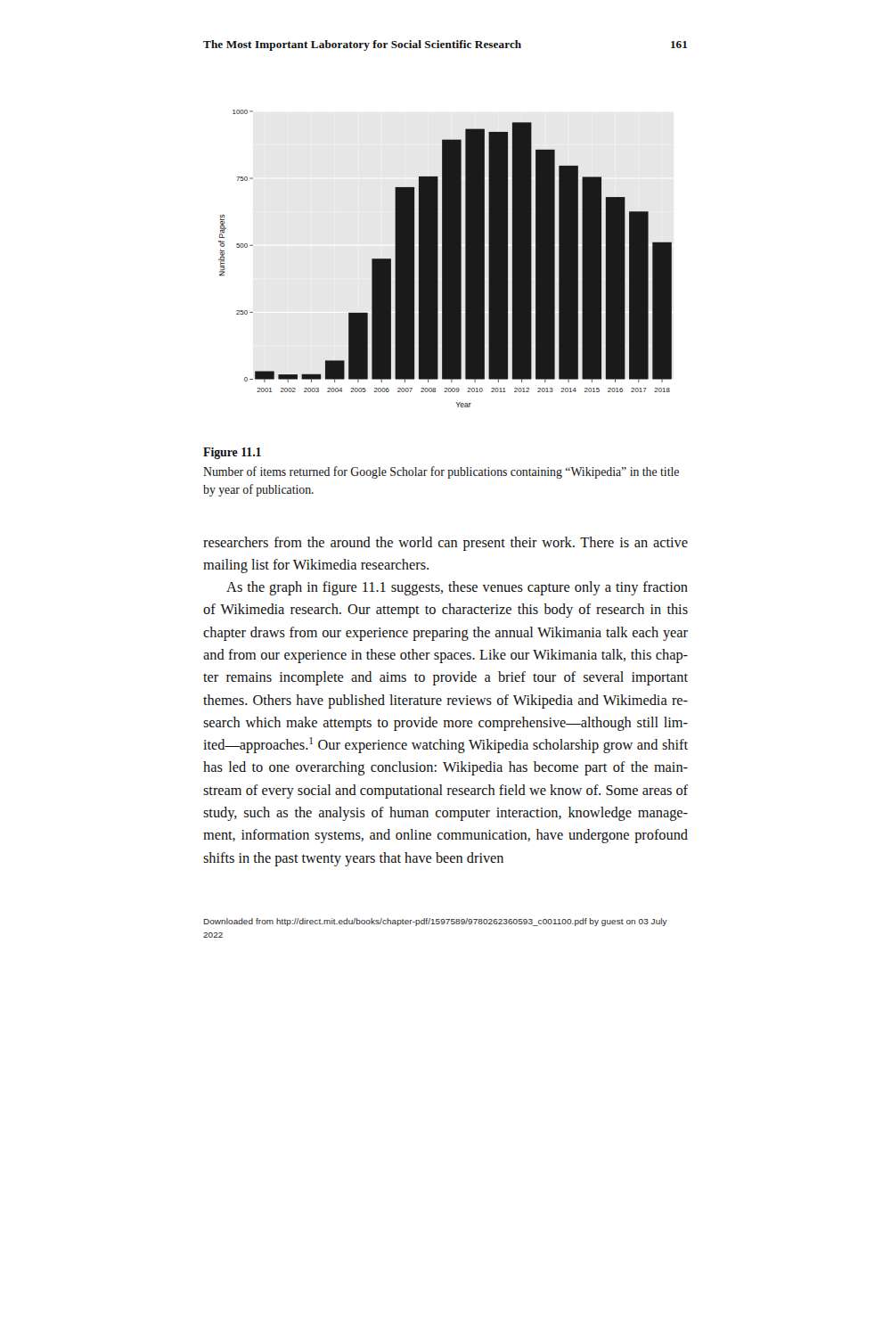The Most Important Laboratory for Social Scientific Research 161
1000 750 500 250 0 2001 2002 2003 2004 2005 2006 2007 2008 2009 2010 2011 2012 2013 2014 2015 2016 2017 2018 Year Number of Papers
Figure 11.1 Number of items returned for Google Scholar for publications containing “Wikipedia” in the title by year of publication.
researchers from the around the world can present their work. There is an active mailing list for Wikimedia researchers.
As the graph in figure 11.1 suggests, these venues capture only a tiny fraction of Wikimedia research. Our attempt to characterize this body of research in this chapter draws from our experience preparing the annual Wikimania talk each year and from our experience in these other spaces. Like our Wikimania talk, this chapter remains incomplete and aims to provide a brief tour of several important themes. Others have published literature reviews of Wikipedia and Wikimedia research which make attempts to provide more comprehensive—although still limited—approaches.1 Our experience watching Wikipedia scholarship grow and shift has led to one overarching conclusion: Wikipedia has become part of the mainstream of every social and computational research field we know of. Some areas of study, such as the analysis of human computer interaction, knowledge management, information systems, and online communication, have undergone profound shifts in the past twenty years that have been driven
Downloaded from http://direct.mit.edu/books/chapter-pdf/1597589/9780262360593_c001100.pdf by guest on 03 July 2022